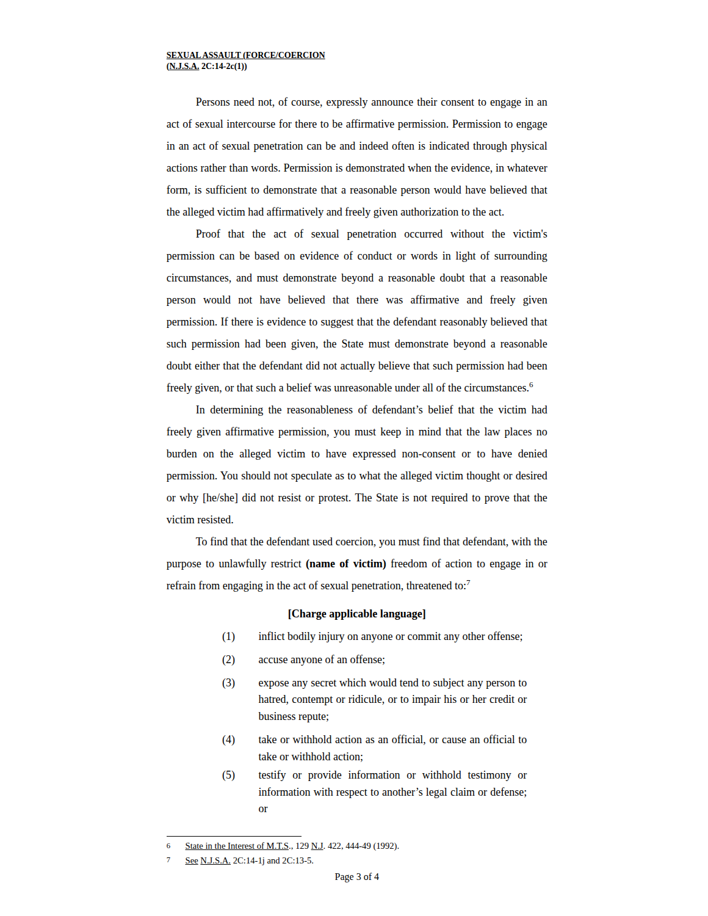SEXUAL ASSAULT (FORCE/COERCION
(N.J.S.A. 2C:14-2c(1))
Persons need not, of course, expressly announce their consent to engage in an act of sexual intercourse for there to be affirmative permission. Permission to engage in an act of sexual penetration can be and indeed often is indicated through physical actions rather than words. Permission is demonstrated when the evidence, in whatever form, is sufficient to demonstrate that a reasonable person would have believed that the alleged victim had affirmatively and freely given authorization to the act.
Proof that the act of sexual penetration occurred without the victim's permission can be based on evidence of conduct or words in light of surrounding circumstances, and must demonstrate beyond a reasonable doubt that a reasonable person would not have believed that there was affirmative and freely given permission. If there is evidence to suggest that the defendant reasonably believed that such permission had been given, the State must demonstrate beyond a reasonable doubt either that the defendant did not actually believe that such permission had been freely given, or that such a belief was unreasonable under all of the circumstances.6
In determining the reasonableness of defendant’s belief that the victim had freely given affirmative permission, you must keep in mind that the law places no burden on the alleged victim to have expressed non-consent or to have denied permission. You should not speculate as to what the alleged victim thought or desired or why [he/she] did not resist or protest. The State is not required to prove that the victim resisted.
To find that the defendant used coercion, you must find that defendant, with the purpose to unlawfully restrict (name of victim) freedom of action to engage in or refrain from engaging in the act of sexual penetration, threatened to:7
[Charge applicable language]
(1) inflict bodily injury on anyone or commit any other offense;
(2) accuse anyone of an offense;
(3) expose any secret which would tend to subject any person to hatred, contempt or ridicule, or to impair his or her credit or business repute;
(4) take or withhold action as an official, or cause an official to take or withhold action;
(5) testify or provide information or withhold testimony or information with respect to another’s legal claim or defense; or
6 State in the Interest of M.T.S., 129 N.J. 422, 444-49 (1992).
7 See N.J.S.A. 2C:14-1j and 2C:13-5.
Page 3 of 4